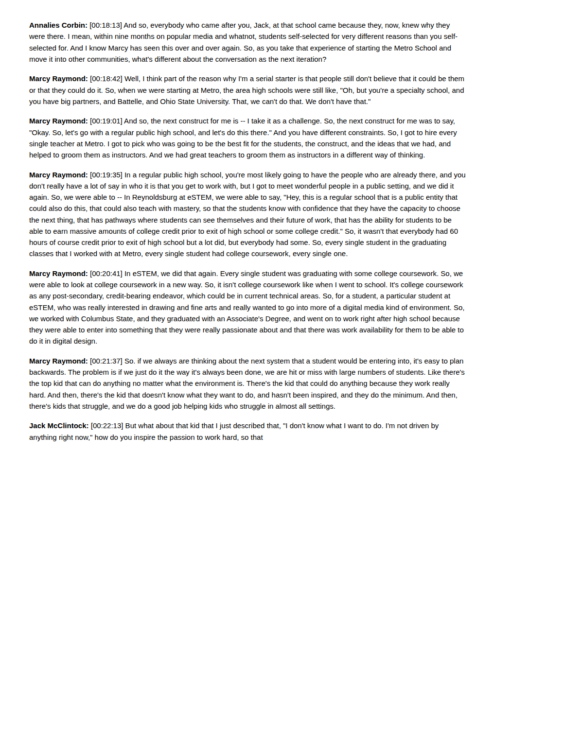Annalies Corbin: [00:18:13] And so, everybody who came after you, Jack, at that school came because they, now, knew why they were there. I mean, within nine months on popular media and whatnot, students self-selected for very different reasons than you self-selected for. And I know Marcy has seen this over and over again. So, as you take that experience of starting the Metro School and move it into other communities, what's different about the conversation as the next iteration?
Marcy Raymond: [00:18:42] Well, I think part of the reason why I'm a serial starter is that people still don't believe that it could be them or that they could do it. So, when we were starting at Metro, the area high schools were still like, "Oh, but you're a specialty school, and you have big partners, and Battelle, and Ohio State University. That, we can't do that. We don't have that."
Marcy Raymond: [00:19:01] And so, the next construct for me is -- I take it as a challenge. So, the next construct for me was to say, "Okay. So, let's go with a regular public high school, and let's do this there." And you have different constraints. So, I got to hire every single teacher at Metro. I got to pick who was going to be the best fit for the students, the construct, and the ideas that we had, and helped to groom them as instructors. And we had great teachers to groom them as instructors in a different way of thinking.
Marcy Raymond: [00:19:35] In a regular public high school, you're most likely going to have the people who are already there, and you don't really have a lot of say in who it is that you get to work with, but I got to meet wonderful people in a public setting, and we did it again. So, we were able to -- In Reynoldsburg at eSTEM, we were able to say, "Hey, this is a regular school that is a public entity that could also do this, that could also teach with mastery, so that the students know with confidence that they have the capacity to choose the next thing, that has pathways where students can see themselves and their future of work, that has the ability for students to be able to earn massive amounts of college credit prior to exit of high school or some college credit." So, it wasn't that everybody had 60 hours of course credit prior to exit of high school but a lot did, but everybody had some. So, every single student in the graduating classes that I worked with at Metro, every single student had college coursework, every single one.
Marcy Raymond: [00:20:41] In eSTEM, we did that again. Every single student was graduating with some college coursework. So, we were able to look at college coursework in a new way. So, it isn't college coursework like when I went to school. It's college coursework as any post-secondary, credit-bearing endeavor, which could be in current technical areas. So, for a student, a particular student at eSTEM, who was really interested in drawing and fine arts and really wanted to go into more of a digital media kind of environment. So, we worked with Columbus State, and they graduated with an Associate's Degree, and went on to work right after high school because they were able to enter into something that they were really passionate about and that there was work availability for them to be able to do it in digital design.
Marcy Raymond: [00:21:37] So. if we always are thinking about the next system that a student would be entering into, it's easy to plan backwards. The problem is if we just do it the way it's always been done, we are hit or miss with large numbers of students. Like there's the top kid that can do anything no matter what the environment is. There's the kid that could do anything because they work really hard. And then, there's the kid that doesn't know what they want to do, and hasn't been inspired, and they do the minimum. And then, there's kids that struggle, and we do a good job helping kids who struggle in almost all settings.
Jack McClintock: [00:22:13] But what about that kid that I just described that, "I don't know what I want to do. I'm not driven by anything right now," how do you inspire the passion to work hard, so that